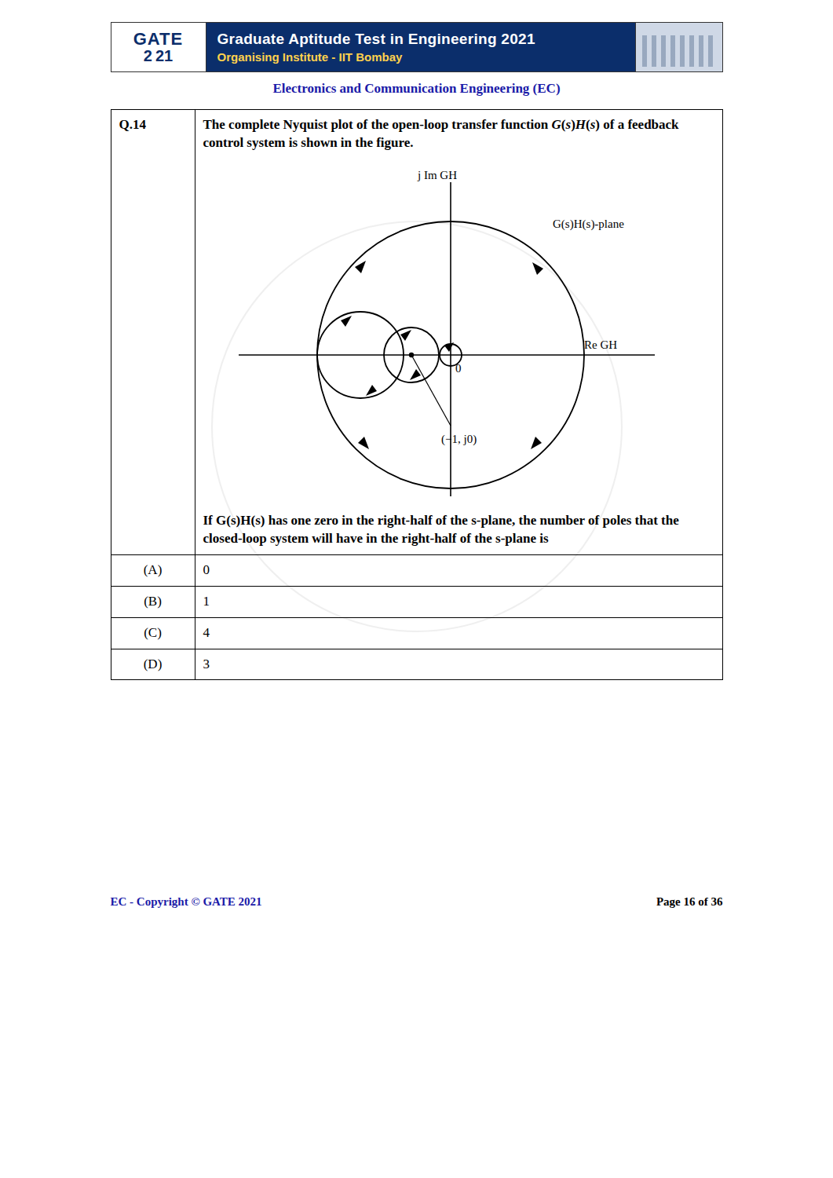GATE2 21
Graduate Aptitude Test in Engineering 2021
Organising Institute - IIT Bombay
Electronics and Communication Engineering (EC)
| Q.14 | The complete Nyquist plot of the open-loop transfer function G ( s ) H ( s ) of a feedback control system is shown in the figure. j Im GH Re GH G ( s ) H ( s )-plane (−1, j 0) 0 If G ( s ) H ( s ) has one zero in the right-half of the s -plane, the number of poles that the closed-loop system will have in the right-half of the s -plane is |
| (A) | 0 |
| (B) | 1 |
| (C) | 4 |
| (D) | 3 |
EC - Copyright © GATE 2021
Page 16 of 36